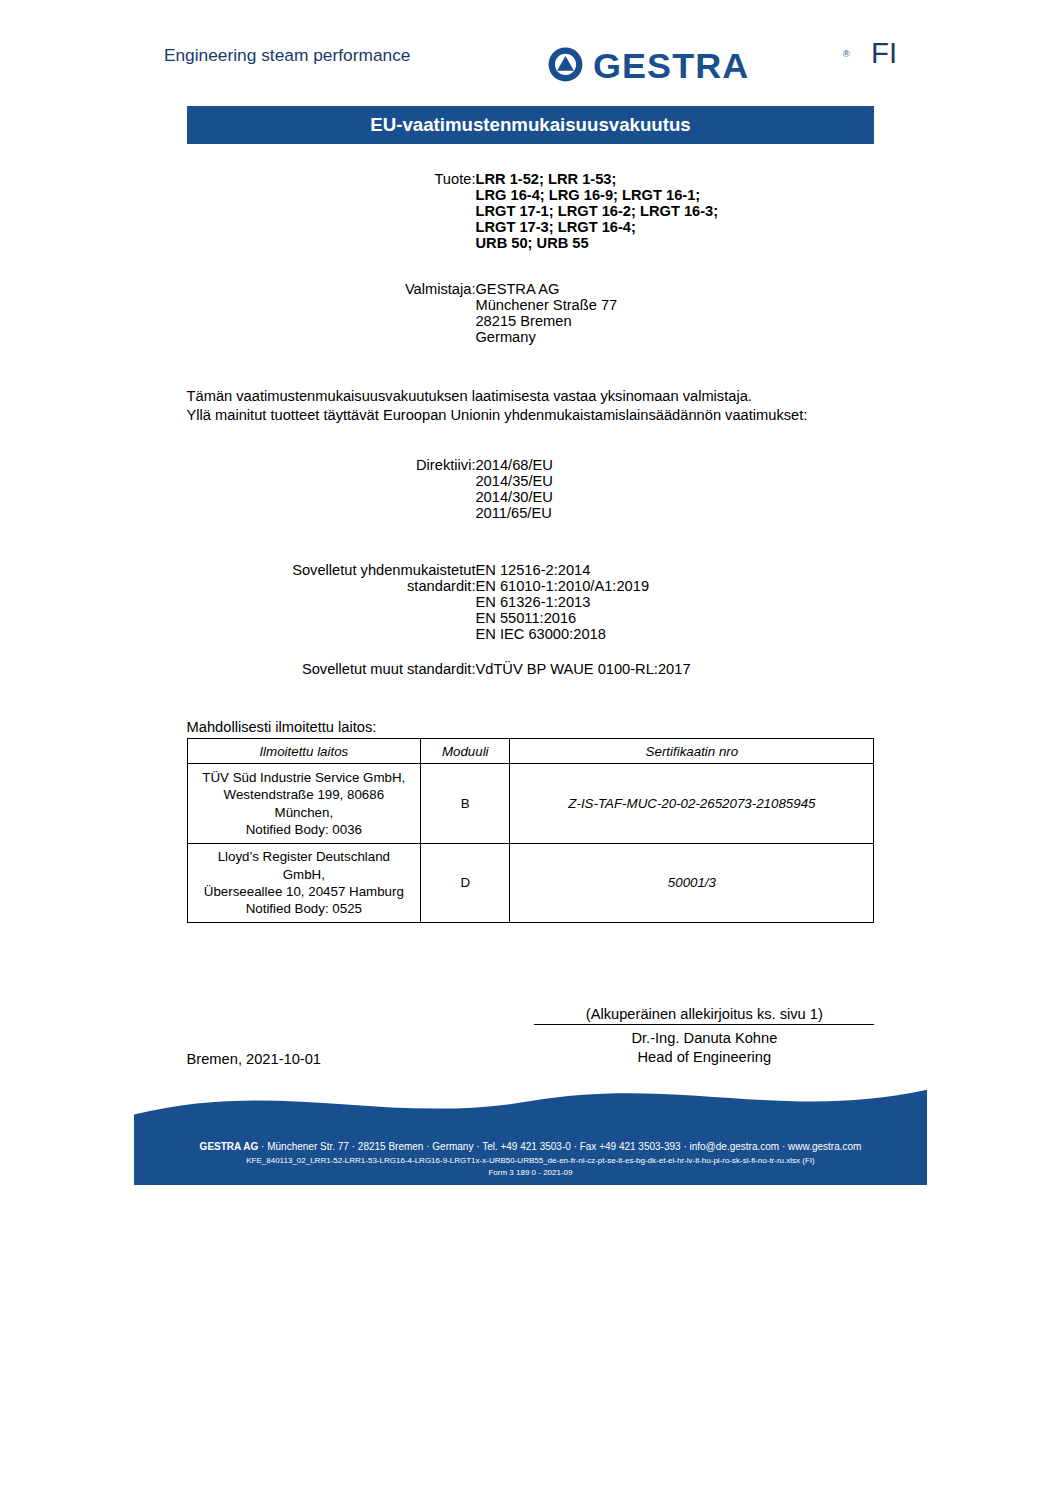Engineering steam performance
GESTRA ®
FI
EU-vaatimustenmukaisuusvakuutus
| Tuote: | LRR 1-52; LRR 1-53; LRG 16-4; LRG 16-9; LRGT 16-1; LRGT 17-1; LRGT 16-2; LRGT 16-3; LRGT 17-3; LRGT 16-4; URB 50; URB 55 |
| Valmistaja: | GESTRA AG Münchener Straße 77 28215 Bremen Germany |
Tämän vaatimustenmukaisuusvakuutuksen laatimisesta vastaa yksinomaan valmistaja.
Yllä mainitut tuotteet täyttävät Euroopan Unionin yhdenmukaistamislainsäädännön vaatimukset:
| Direktiivi: | 2014/68/EU 2014/35/EU 2014/30/EU 2011/65/EU |
| Sovelletut yhdenmukaistetut standardit: | EN 12516-2:2014 EN 61010-1:2010/A1:2019 EN 61326-1:2013 EN 55011:2016 EN IEC 63000:2018 |
| Sovelletut muut standardit: | VdTÜV BP WAUE 0100-RL:2017 |
Mahdollisesti ilmoitettu laitos:
| Ilmoitettu laitos | Moduuli | Sertifikaatin nro |
| --- | --- | --- |
| TÜV Süd Industrie Service GmbH, Westendstraße 199, 80686 München, Notified Body: 0036 | B | Z-IS-TAF-MUC-20-02-2652073-21085945 |
| Lloyd’s Register Deutschland GmbH, Überseeallee 10, 20457 Hamburg Notified Body: 0525 | D | 50001/3 |
Bremen, 2021-10-01
(Alkuperäinen allekirjoitus ks. sivu 1)
Dr.-Ing. Danuta Kohne
Head of Engineering
GESTRA AG · Münchener Str. 77 · 28215 Bremen · Germany · Tel. +49 421 3503-0 · Fax +49 421 3503-393 · info@de.gestra.com · www.gestra.com
KFE_840113_02_LRR1-52-LRR1-53-LRG16-4-LRG16-9-LRGT1x-x-URB50-URB55_de-en-fr-nl-cz-pt-se-it-es-bg-dk-et-el-hr-lv-lt-hu-pl-ro-sk-sl-fi-no-tr-ru.xlsx (FI)
Form 3 189 0 - 2021-09